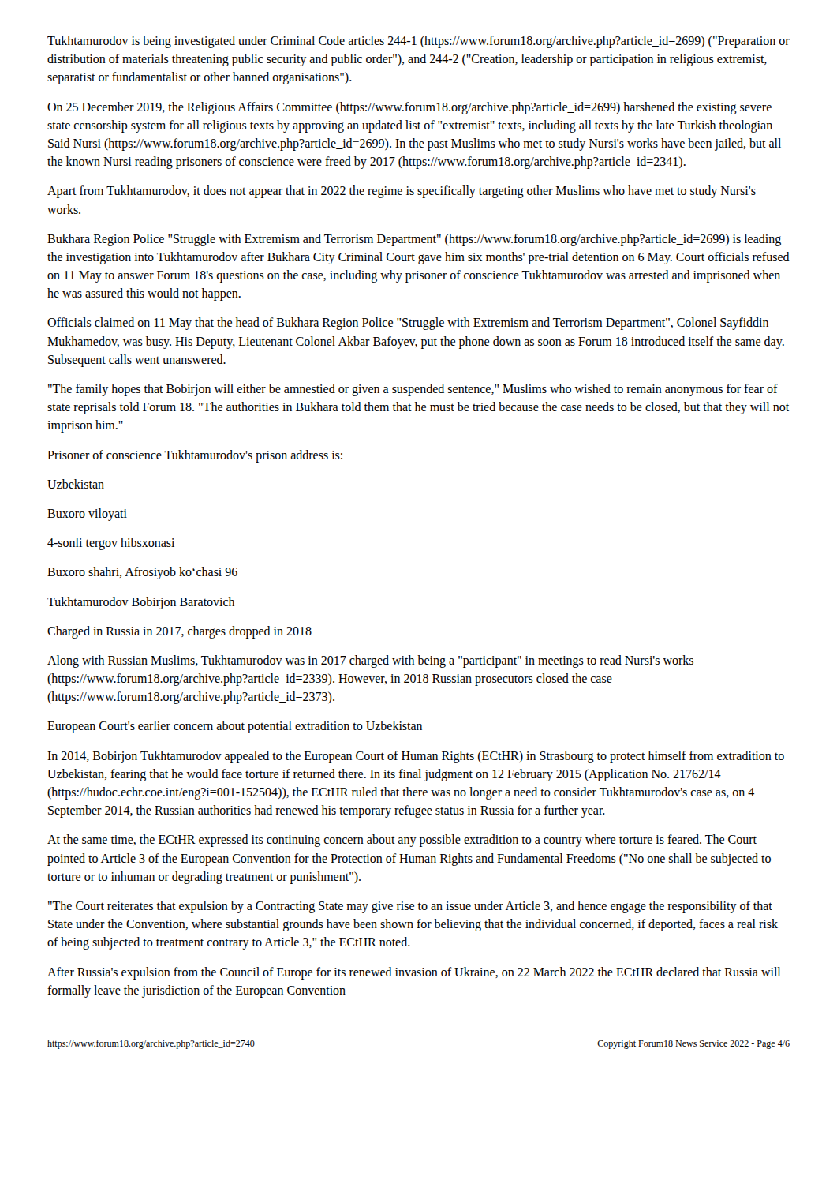Tukhtamurodov is being investigated under Criminal Code articles 244-1 (https://www.forum18.org/archive.php?article_id=2699) ("Preparation or distribution of materials threatening public security and public order"), and 244-2 ("Creation, leadership or participation in religious extremist, separatist or fundamentalist or other banned organisations").
On 25 December 2019, the Religious Affairs Committee (https://www.forum18.org/archive.php?article_id=2699) harshened the existing severe state censorship system for all religious texts by approving an updated list of "extremist" texts, including all texts by the late Turkish theologian Said Nursi (https://www.forum18.org/archive.php?article_id=2699). In the past Muslims who met to study Nursi's works have been jailed, but all the known Nursi reading prisoners of conscience were freed by 2017 (https://www.forum18.org/archive.php?article_id=2341).
Apart from Tukhtamurodov, it does not appear that in 2022 the regime is specifically targeting other Muslims who have met to study Nursi's works.
Bukhara Region Police "Struggle with Extremism and Terrorism Department" (https://www.forum18.org/archive.php?article_id=2699) is leading the investigation into Tukhtamurodov after Bukhara City Criminal Court gave him six months' pre-trial detention on 6 May. Court officials refused on 11 May to answer Forum 18's questions on the case, including why prisoner of conscience Tukhtamurodov was arrested and imprisoned when he was assured this would not happen.
Officials claimed on 11 May that the head of Bukhara Region Police "Struggle with Extremism and Terrorism Department", Colonel Sayfiddin Mukhamedov, was busy. His Deputy, Lieutenant Colonel Akbar Bafoyev, put the phone down as soon as Forum 18 introduced itself the same day. Subsequent calls went unanswered.
"The family hopes that Bobirjon will either be amnestied or given a suspended sentence," Muslims who wished to remain anonymous for fear of state reprisals told Forum 18. "The authorities in Bukhara told them that he must be tried because the case needs to be closed, but that they will not imprison him."
Prisoner of conscience Tukhtamurodov's prison address is:
Uzbekistan
Buxoro viloyati
4-sonli tergov hibsxonasi
Buxoro shahri, Afrosiyob ko‘chasi 96
Tukhtamurodov Bobirjon Baratovich
Charged in Russia in 2017, charges dropped in 2018
Along with Russian Muslims, Tukhtamurodov was in 2017 charged with being a "participant" in meetings to read Nursi's works (https://www.forum18.org/archive.php?article_id=2339). However, in 2018 Russian prosecutors closed the case (https://www.forum18.org/archive.php?article_id=2373).
European Court's earlier concern about potential extradition to Uzbekistan
In 2014, Bobirjon Tukhtamurodov appealed to the European Court of Human Rights (ECtHR) in Strasbourg to protect himself from extradition to Uzbekistan, fearing that he would face torture if returned there. In its final judgment on 12 February 2015 (Application No. 21762/14 (https://hudoc.echr.coe.int/eng?i=001-152504)), the ECtHR ruled that there was no longer a need to consider Tukhtamurodov's case as, on 4 September 2014, the Russian authorities had renewed his temporary refugee status in Russia for a further year.
At the same time, the ECtHR expressed its continuing concern about any possible extradition to a country where torture is feared. The Court pointed to Article 3 of the European Convention for the Protection of Human Rights and Fundamental Freedoms ("No one shall be subjected to torture or to inhuman or degrading treatment or punishment").
"The Court reiterates that expulsion by a Contracting State may give rise to an issue under Article 3, and hence engage the responsibility of that State under the Convention, where substantial grounds have been shown for believing that the individual concerned, if deported, faces a real risk of being subjected to treatment contrary to Article 3," the ECtHR noted.
After Russia's expulsion from the Council of Europe for its renewed invasion of Ukraine, on 22 March 2022 the ECtHR declared that Russia will formally leave the jurisdiction of the European Convention
https://www.forum18.org/archive.php?article_id=2740
Copyright Forum18 News Service 2022 - Page 4/6